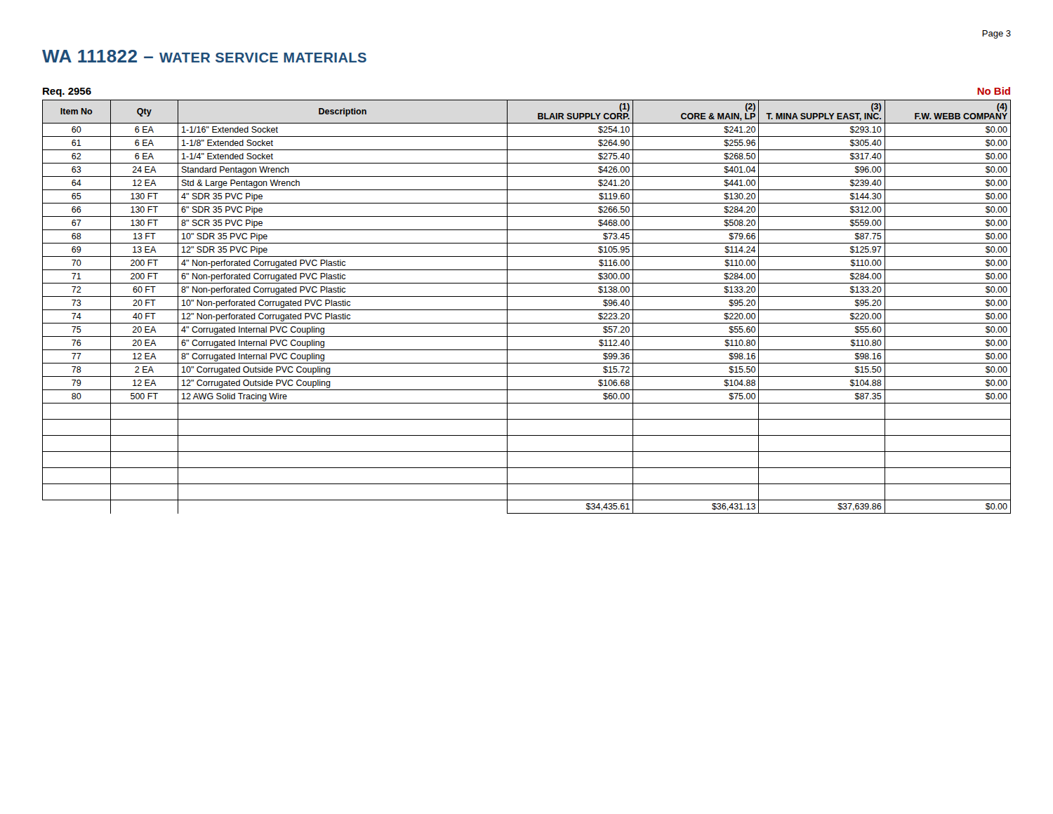Page 3
WA 111822 – WATER SERVICE MATERIALS
Req. 2956 No Bid
| Item No | Qty | Description | (1) BLAIR SUPPLY CORP. | (2) CORE & MAIN, LP | (3) T. MINA SUPPLY EAST, INC. | (4) F.W. WEBB COMPANY |
| --- | --- | --- | --- | --- | --- | --- |
| 60 | 6 EA | 1-1/16" Extended Socket | $254.10 | $241.20 | $293.10 | $0.00 |
| 61 | 6 EA | 1-1/8" Extended Socket | $264.90 | $255.96 | $305.40 | $0.00 |
| 62 | 6 EA | 1-1/4" Extended Socket | $275.40 | $268.50 | $317.40 | $0.00 |
| 63 | 24 EA | Standard Pentagon Wrench | $426.00 | $401.04 | $96.00 | $0.00 |
| 64 | 12 EA | Std & Large Pentagon Wrench | $241.20 | $441.00 | $239.40 | $0.00 |
| 65 | 130 FT | 4" SDR 35 PVC Pipe | $119.60 | $130.20 | $144.30 | $0.00 |
| 66 | 130 FT | 6" SDR 35 PVC Pipe | $266.50 | $284.20 | $312.00 | $0.00 |
| 67 | 130 FT | 8" SCR 35 PVC Pipe | $468.00 | $508.20 | $559.00 | $0.00 |
| 68 | 13 FT | 10" SDR 35 PVC Pipe | $73.45 | $79.66 | $87.75 | $0.00 |
| 69 | 13 EA | 12" SDR 35 PVC Pipe | $105.95 | $114.24 | $125.97 | $0.00 |
| 70 | 200 FT | 4" Non-perforated Corrugated PVC Plastic | $116.00 | $110.00 | $110.00 | $0.00 |
| 71 | 200 FT | 6" Non-perforated Corrugated PVC Plastic | $300.00 | $284.00 | $284.00 | $0.00 |
| 72 | 60 FT | 8" Non-perforated Corrugated PVC Plastic | $138.00 | $133.20 | $133.20 | $0.00 |
| 73 | 20 FT | 10" Non-perforated Corrugated PVC Plastic | $96.40 | $95.20 | $95.20 | $0.00 |
| 74 | 40 FT | 12" Non-perforated Corrugated PVC Plastic | $223.20 | $220.00 | $220.00 | $0.00 |
| 75 | 20 EA | 4" Corrugated Internal PVC Coupling | $57.20 | $55.60 | $55.60 | $0.00 |
| 76 | 20 EA | 6" Corrugated Internal PVC Coupling | $112.40 | $110.80 | $110.80 | $0.00 |
| 77 | 12 EA | 8" Corrugated Internal PVC Coupling | $99.36 | $98.16 | $98.16 | $0.00 |
| 78 | 2 EA | 10" Corrugated Outside PVC Coupling | $15.72 | $15.50 | $15.50 | $0.00 |
| 79 | 12 EA | 12" Corrugated Outside PVC Coupling | $106.68 | $104.88 | $104.88 | $0.00 |
| 80 | 500 FT | 12 AWG Solid Tracing Wire | $60.00 | $75.00 | $87.35 | $0.00 |
| | | | $34,435.61 | $36,431.13 | $37,639.86 | $0.00 |